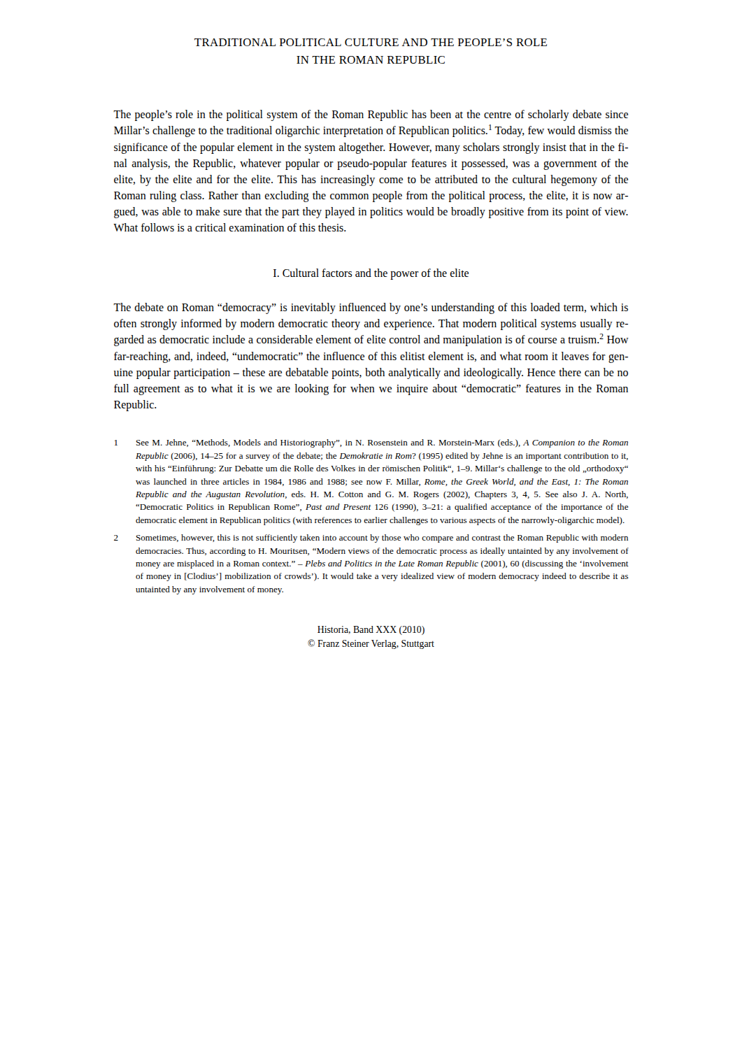Traditional Political Culture and the People’s Role
in the Roman Republic
The people’s role in the political system of the Roman Republic has been at the centre of scholarly debate since Millar’s challenge to the traditional oligarchic interpretation of Republican politics.1 Today, few would dismiss the significance of the popular element in the system altogether. However, many scholars strongly insist that in the final analysis, the Republic, whatever popular or pseudo-popular features it possessed, was a government of the elite, by the elite and for the elite. This has increasingly come to be attributed to the cultural hegemony of the Roman ruling class. Rather than excluding the common people from the political process, the elite, it is now argued, was able to make sure that the part they played in politics would be broadly positive from its point of view. What follows is a critical examination of this thesis.
I. Cultural factors and the power of the elite
The debate on Roman “democracy” is inevitably influenced by one’s understanding of this loaded term, which is often strongly informed by modern democratic theory and experience. That modern political systems usually regarded as democratic include a considerable element of elite control and manipulation is of course a truism.2 How far-reaching, and, indeed, “undemocratic” the influence of this elitist element is, and what room it leaves for genuine popular participation – these are debatable points, both analytically and ideologically. Hence there can be no full agreement as to what it is we are looking for when we inquire about “democratic” features in the Roman Republic.
See M. Jehne, “Methods, Models and Historiography”, in N. Rosenstein and R. Morstein-Marx (eds.), A Companion to the Roman Republic (2006), 14–25 for a survey of the debate; the Demokratie in Rom? (1995) edited by Jehne is an important contribution to it, with his “Einführung: Zur Debatte um die Rolle des Volkes in der römischen Politik“, 1–9. Millar‘s challenge to the old „orthodoxy“ was launched in three articles in 1984, 1986 and 1988; see now F. Millar, Rome, the Greek World, and the East, 1: The Roman Republic and the Augustan Revolution, eds. H. M. Cotton and G. M. Rogers (2002), Chapters 3, 4, 5. See also J. A. North, “Democratic Politics in Republican Rome”, Past and Present 126 (1990), 3–21: a qualified acceptance of the importance of the democratic element in Republican politics (with references to earlier challenges to various aspects of the narrowly-oligarchic model).
Sometimes, however, this is not sufficiently taken into account by those who compare and contrast the Roman Republic with modern democracies. Thus, according to H. Mouritsen, “Modern views of the democratic process as ideally untainted by any involvement of money are misplaced in a Roman context.” – Plebs and Politics in the Late Roman Republic (2001), 60 (discussing the ‘involvement of money in [Clodius’] mobilization of crowds’). It would take a very idealized view of modern democracy indeed to describe it as untainted by any involvement of money.
Historia, Band XXX (2010)
© Franz Steiner Verlag, Stuttgart